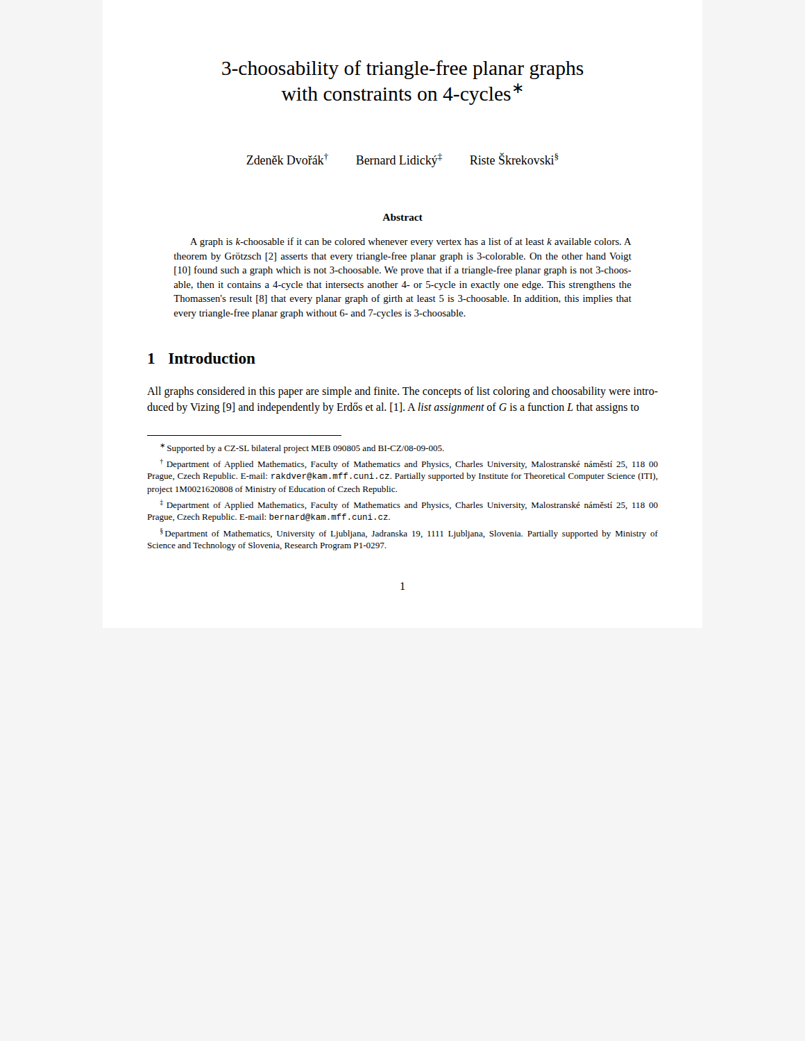3-choosability of triangle-free planar graphs
with constraints on 4-cycles∗
Zdeněk Dvořák† Bernard Lidický‡ Riste Škrekovski§
Abstract
A graph is k-choosable if it can be colored whenever every vertex has a list of at least k available colors. A theorem by Grötzsch [2] asserts that every triangle-free planar graph is 3-colorable. On the other hand Voigt [10] found such a graph which is not 3-choosable. We prove that if a triangle-free planar graph is not 3-choosable, then it contains a 4-cycle that intersects another 4- or 5-cycle in exactly one edge. This strengthens the Thomassen's result [8] that every planar graph of girth at least 5 is 3-choosable. In addition, this implies that every triangle-free planar graph without 6- and 7-cycles is 3-choosable.
1 Introduction
All graphs considered in this paper are simple and finite. The concepts of list coloring and choosability were introduced by Vizing [9] and independently by Erdős et al. [1]. A list assignment of G is a function L that assigns to
∗Supported by a CZ-SL bilateral project MEB 090805 and BI-CZ/08-09-005.
†Department of Applied Mathematics, Faculty of Mathematics and Physics, Charles University, Malostranské náměstí 25, 118 00 Prague, Czech Republic. E-mail: rakdver@kam.mff.cuni.cz. Partially supported by Institute for Theoretical Computer Science (ITI), project 1M0021620808 of Ministry of Education of Czech Republic.
‡Department of Applied Mathematics, Faculty of Mathematics and Physics, Charles University, Malostranské náměstí 25, 118 00 Prague, Czech Republic. E-mail: bernard@kam.mff.cuni.cz.
§Department of Mathematics, University of Ljubljana, Jadranska 19, 1111 Ljubljana, Slovenia. Partially supported by Ministry of Science and Technology of Slovenia, Research Program P1-0297.
1